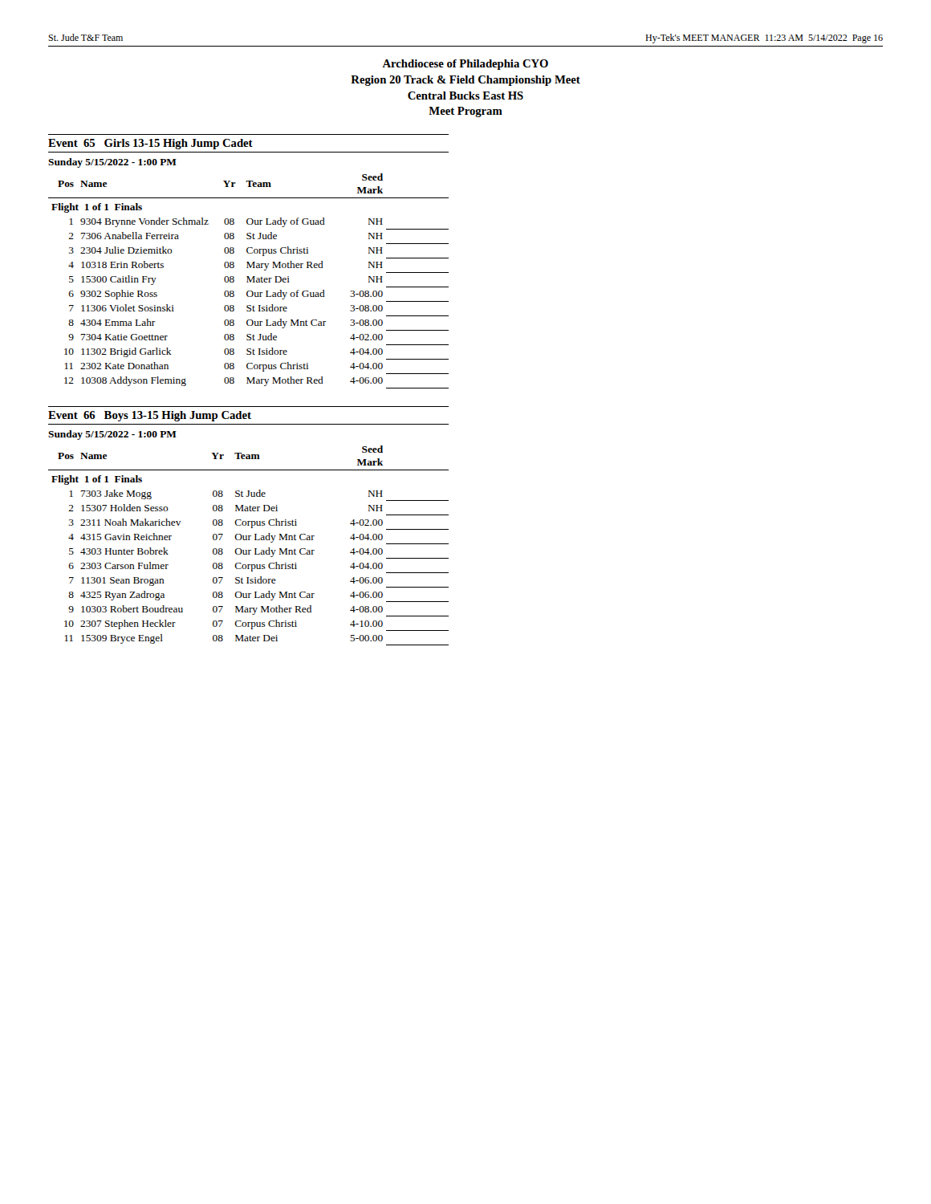St. Jude T&F Team Hy-Tek's MEET MANAGER 11:23 AM 5/14/2022 Page 16
Archdiocese of Philadephia CYO
Region 20 Track & Field Championship Meet
Central Bucks East HS
Meet Program
Event 65 Girls 13-15 High Jump Cadet
Sunday 5/15/2022 - 1:00 PM
| Pos | Name | Yr | Team | Seed Mark | |
| --- | --- | --- | --- | --- | --- |
| Flight 1 of 1 Finals |
| 1 | 9304 Brynne Vonder Schmalz | 08 | Our Lady of Guad | NH | |
| 2 | 7306 Anabella Ferreira | 08 | St Jude | NH | |
| 3 | 2304 Julie Dziemitko | 08 | Corpus Christi | NH | |
| 4 | 10318 Erin Roberts | 08 | Mary Mother Red | NH | |
| 5 | 15300 Caitlin Fry | 08 | Mater Dei | NH | |
| 6 | 9302 Sophie Ross | 08 | Our Lady of Guad | 3-08.00 | |
| 7 | 11306 Violet Sosinski | 08 | St Isidore | 3-08.00 | |
| 8 | 4304 Emma Lahr | 08 | Our Lady Mnt Car | 3-08.00 | |
| 9 | 7304 Katie Goettner | 08 | St Jude | 4-02.00 | |
| 10 | 11302 Brigid Garlick | 08 | St Isidore | 4-04.00 | |
| 11 | 2302 Kate Donathan | 08 | Corpus Christi | 4-04.00 | |
| 12 | 10308 Addyson Fleming | 08 | Mary Mother Red | 4-06.00 | |
Event 66 Boys 13-15 High Jump Cadet
Sunday 5/15/2022 - 1:00 PM
| Pos | Name | Yr | Team | Seed Mark | |
| --- | --- | --- | --- | --- | --- |
| Flight 1 of 1 Finals |
| 1 | 7303 Jake Mogg | 08 | St Jude | NH | |
| 2 | 15307 Holden Sesso | 08 | Mater Dei | NH | |
| 3 | 2311 Noah Makarichev | 08 | Corpus Christi | 4-02.00 | |
| 4 | 4315 Gavin Reichner | 07 | Our Lady Mnt Car | 4-04.00 | |
| 5 | 4303 Hunter Bobrek | 08 | Our Lady Mnt Car | 4-04.00 | |
| 6 | 2303 Carson Fulmer | 08 | Corpus Christi | 4-04.00 | |
| 7 | 11301 Sean Brogan | 07 | St Isidore | 4-06.00 | |
| 8 | 4325 Ryan Zadroga | 08 | Our Lady Mnt Car | 4-06.00 | |
| 9 | 10303 Robert Boudreau | 07 | Mary Mother Red | 4-08.00 | |
| 10 | 2307 Stephen Heckler | 07 | Corpus Christi | 4-10.00 | |
| 11 | 15309 Bryce Engel | 08 | Mater Dei | 5-00.00 | |